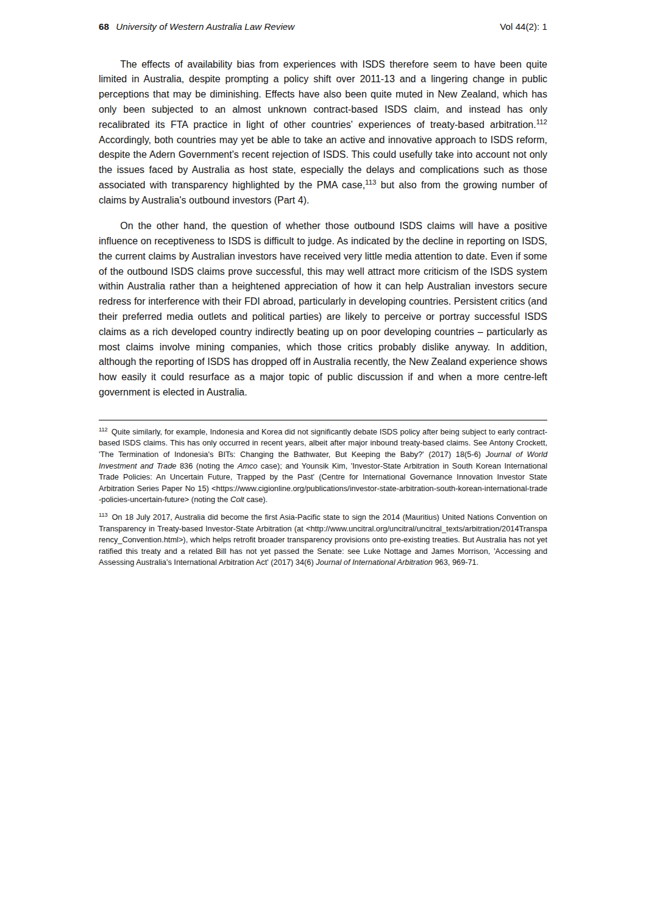68 University of Western Australia Law Review Vol 44(2): 1
The effects of availability bias from experiences with ISDS therefore seem to have been quite limited in Australia, despite prompting a policy shift over 2011-13 and a lingering change in public perceptions that may be diminishing. Effects have also been quite muted in New Zealand, which has only been subjected to an almost unknown contract-based ISDS claim, and instead has only recalibrated its FTA practice in light of other countries' experiences of treaty-based arbitration.112 Accordingly, both countries may yet be able to take an active and innovative approach to ISDS reform, despite the Adern Government's recent rejection of ISDS. This could usefully take into account not only the issues faced by Australia as host state, especially the delays and complications such as those associated with transparency highlighted by the PMA case,113 but also from the growing number of claims by Australia's outbound investors (Part 4).
On the other hand, the question of whether those outbound ISDS claims will have a positive influence on receptiveness to ISDS is difficult to judge. As indicated by the decline in reporting on ISDS, the current claims by Australian investors have received very little media attention to date. Even if some of the outbound ISDS claims prove successful, this may well attract more criticism of the ISDS system within Australia rather than a heightened appreciation of how it can help Australian investors secure redress for interference with their FDI abroad, particularly in developing countries. Persistent critics (and their preferred media outlets and political parties) are likely to perceive or portray successful ISDS claims as a rich developed country indirectly beating up on poor developing countries – particularly as most claims involve mining companies, which those critics probably dislike anyway. In addition, although the reporting of ISDS has dropped off in Australia recently, the New Zealand experience shows how easily it could resurface as a major topic of public discussion if and when a more centre-left government is elected in Australia.
112 Quite similarly, for example, Indonesia and Korea did not significantly debate ISDS policy after being subject to early contract-based ISDS claims. This has only occurred in recent years, albeit after major inbound treaty-based claims. See Antony Crockett, 'The Termination of Indonesia's BITs: Changing the Bathwater, But Keeping the Baby?' (2017) 18(5-6) Journal of World Investment and Trade 836 (noting the Amco case); and Younsik Kim, 'Investor-State Arbitration in South Korean International Trade Policies: An Uncertain Future, Trapped by the Past' (Centre for International Governance Innovation Investor State Arbitration Series Paper No 15) <https://www.cigionline.org/publications/investor-state-arbitration-south-korean-international-trade-policies-uncertain-future> (noting the Colt case).
113 On 18 July 2017, Australia did become the first Asia-Pacific state to sign the 2014 (Mauritius) United Nations Convention on Transparency in Treaty-based Investor-State Arbitration (at <http://www.uncitral.org/uncitral/uncitral_texts/arbitration/2014Transparency_Convention.html>), which helps retrofit broader transparency provisions onto pre-existing treaties. But Australia has not yet ratified this treaty and a related Bill has not yet passed the Senate: see Luke Nottage and James Morrison, 'Accessing and Assessing Australia's International Arbitration Act' (2017) 34(6) Journal of International Arbitration 963, 969-71.